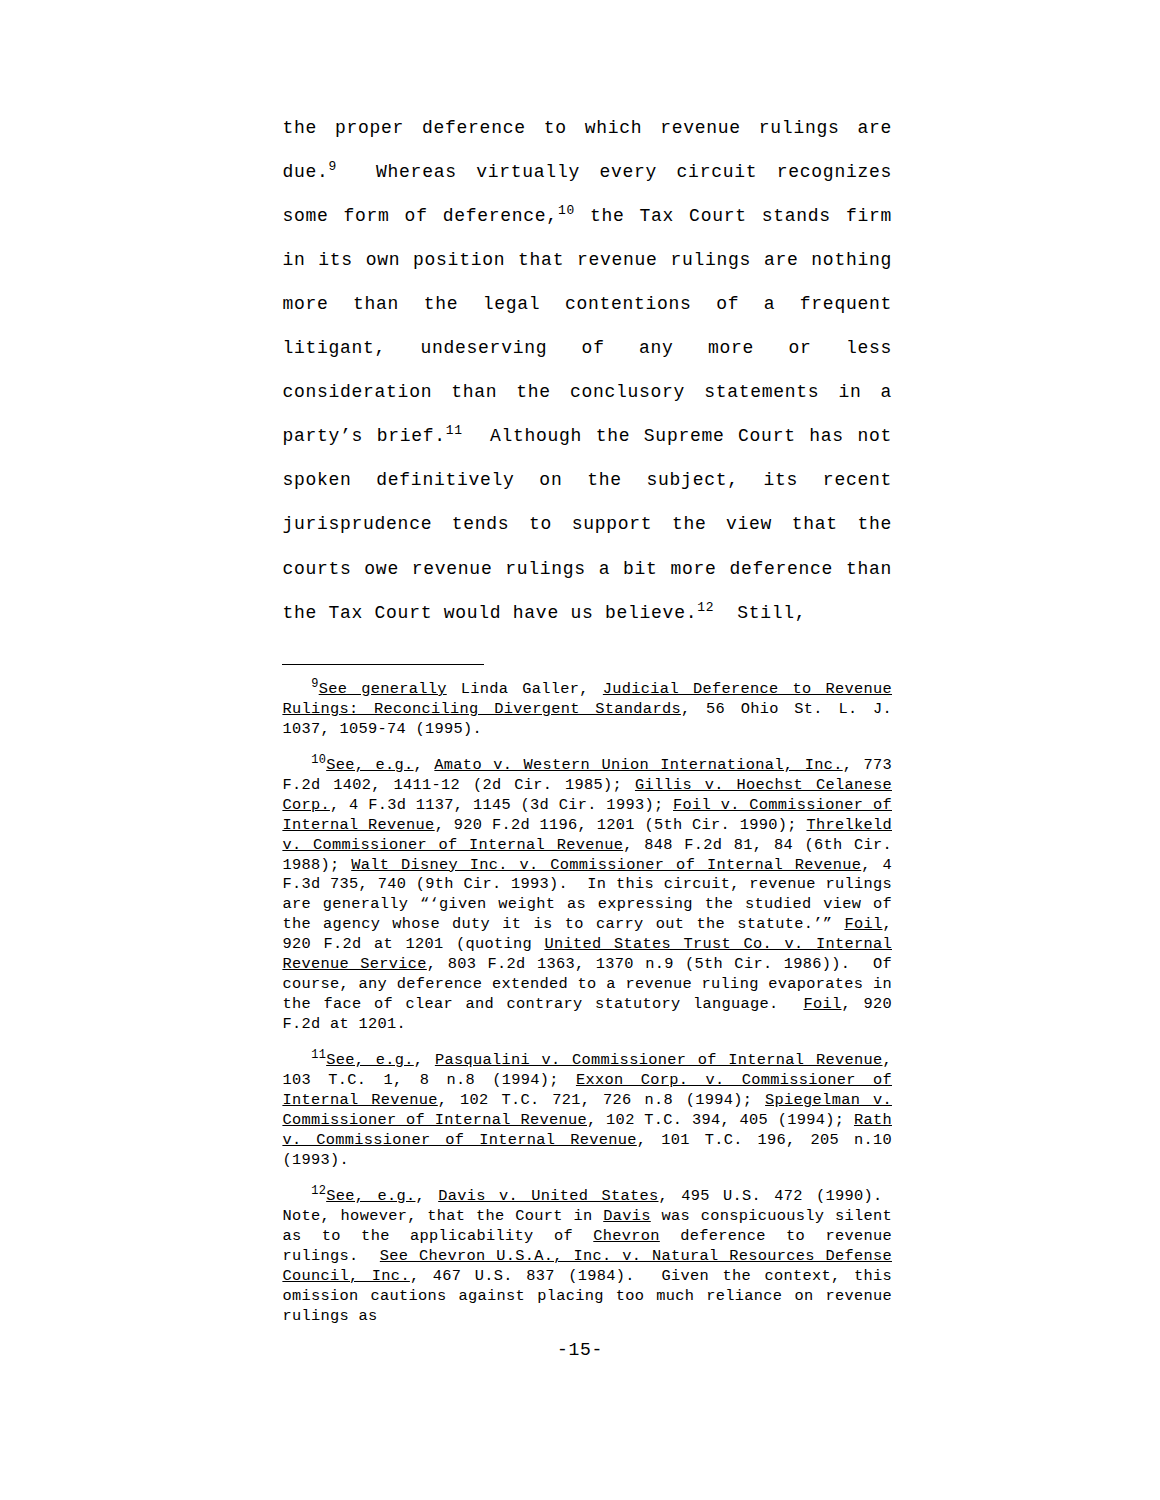the proper deference to which revenue rulings are due.9 Whereas virtually every circuit recognizes some form of deference,10 the Tax Court stands firm in its own position that revenue rulings are nothing more than the legal contentions of a frequent litigant, undeserving of any more or less consideration than the conclusory statements in a party’s brief.11 Although the Supreme Court has not spoken definitively on the subject, its recent jurisprudence tends to support the view that the courts owe revenue rulings a bit more deference than the Tax Court would have us believe.12 Still,
9See generally Linda Galler, Judicial Deference to Revenue Rulings: Reconciling Divergent Standards, 56 Ohio St. L. J. 1037, 1059-74 (1995).
10See, e.g., Amato v. Western Union International, Inc., 773 F.2d 1402, 1411-12 (2d Cir. 1985); Gillis v. Hoechst Celanese Corp., 4 F.3d 1137, 1145 (3d Cir. 1993); Foil v. Commissioner of Internal Revenue, 920 F.2d 1196, 1201 (5th Cir. 1990); Threlkeld v. Commissioner of Internal Revenue, 848 F.2d 81, 84 (6th Cir. 1988); Walt Disney Inc. v. Commissioner of Internal Revenue, 4 F.3d 735, 740 (9th Cir. 1993). In this circuit, revenue rulings are generally “‘given weight as expressing the studied view of the agency whose duty it is to carry out the statute.’” Foil, 920 F.2d at 1201 (quoting United States Trust Co. v. Internal Revenue Service, 803 F.2d 1363, 1370 n.9 (5th Cir. 1986)). Of course, any deference extended to a revenue ruling evaporates in the face of clear and contrary statutory language. Foil, 920 F.2d at 1201.
11See, e.g., Pasqualini v. Commissioner of Internal Revenue, 103 T.C. 1, 8 n.8 (1994); Exxon Corp. v. Commissioner of Internal Revenue, 102 T.C. 721, 726 n.8 (1994); Spiegelman v. Commissioner of Internal Revenue, 102 T.C. 394, 405 (1994); Rath v. Commissioner of Internal Revenue, 101 T.C. 196, 205 n.10 (1993).
12See, e.g., Davis v. United States, 495 U.S. 472 (1990). Note, however, that the Court in Davis was conspicuously silent as to the applicability of Chevron deference to revenue rulings. See Chevron U.S.A., Inc. v. Natural Resources Defense Council, Inc., 467 U.S. 837 (1984). Given the context, this omission cautions against placing too much reliance on revenue rulings as
-15-